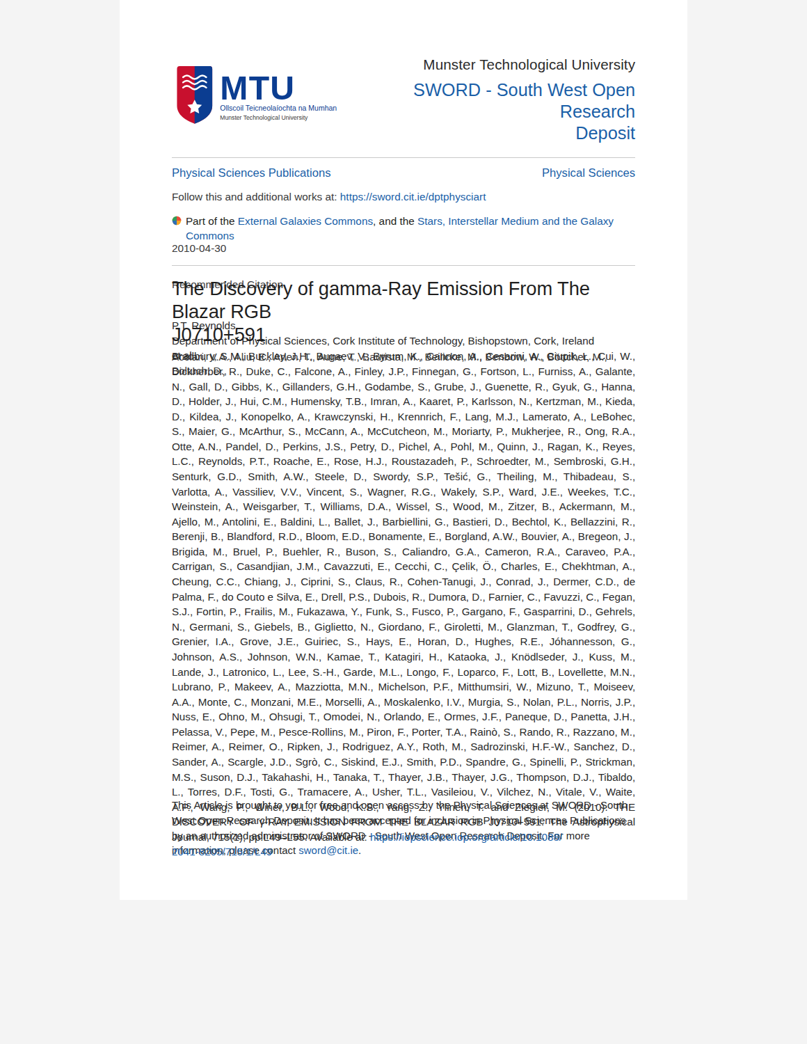MTU Ollscoil Teicneolaíochta na Mumhan Munster Technological University
Munster Technological University
SWORD - South West Open Research
Deposit
Physical Sciences Publications
Physical Sciences
Follow this and additional works at: https://sword.cit.ie/dptphysciart
Part of the External Galaxies Commons, and the Stars, Interstellar Medium and the Galaxy Commons
2010-04-30
Recommended Citation
The Discovery of gamma-Ray Emission From The Blazar RGB
J0710+591
Acciari, V.A., Aliu, E., Arlen, T., Aune, T., Bautista, M., Beilicke, M., Benbow, W., Böttcher, M., Boltuch, D.,
Bradbury, S.M., Buckley, J.H., Bugaev, V., Byrum, K., Cannon, A., Cesarini, A., Ciupik, L., Cui, W., Dickherber, R., Duke, C., Falcone, A., Finley, J.P., Finnegan, G., Fortson, L., Furniss, A., Galante, N., Gall, D., Gibbs, K., Gillanders, G.H., Godambe, S., Grube, J., Guenette, R., Gyuk, G., Hanna, D., Holder, J., Hui, C.M., Humensky, T.B., Imran, A., Kaaret, P., Karlsson, N., Kertzman, M., Kieda, D., Kildea, J., Konopelko, A., Krawczynski, H., Krennrich, F., Lang, M.J., Lamerato, A., LeBohec, S., Maier, G., McArthur, S., McCann, A., McCutcheon, M., Moriarty, P., Mukherjee, R., Ong, R.A., Otte, A.N., Pandel, D., Perkins, J.S., Petry, D., Pichel, A., Pohl, M., Quinn, J., Ragan, K., Reyes, L.C., Reynolds, P.T., Roache, E., Rose, H.J., Roustazadeh, P., Schroedter, M., Sembroski, G.H., Senturk, G.D., Smith, A.W., Steele, D., Swordy, S.P., Tešić, G., Theiling, M., Thibadeau, S., Varlotta, A., Vassiliev, V.V., Vincent, S., Wagner, R.G., Wakely, S.P., Ward, J.E., Weekes, T.C., Weinstein, A., Weisgarber, T., Williams, D.A., Wissel, S., Wood, M., Zitzer, B., Ackermann, M., Ajello, M., Antolini, E., Baldini, L., Ballet, J., Barbiellini, G., Bastieri, D., Bechtol, K., Bellazzini, R., Berenji, B., Blandford, R.D., Bloom, E.D., Bonamente, E., Borgland, A.W., Bouvier, A., Bregeon, J., Brigida, M., Bruel, P., Buehler, R., Buson, S., Caliandro, G.A., Cameron, R.A., Caraveo, P.A., Carrigan, S., Casandjian, J.M., Cavazzuti, E., Cecchi, C., Çelik, Ö., Charles, E., Chekhtman, A., Cheung, C.C., Chiang, J., Ciprini, S., Claus, R., Cohen-Tanugi, J., Conrad, J., Dermer, C.D., de Palma, F., do Couto e Silva, E., Drell, P.S., Dubois, R., Dumora, D., Farnier, C., Favuzzi, C., Fegan, S.J., Fortin, P., Frailis, M., Fukazawa, Y., Funk, S., Fusco, P., Gargano, F., Gasparrini, D., Gehrels, N., Germani, S., Giebels, B., Giglietto, N., Giordano, F., Giroletti, M., Glanzman, T., Godfrey, G., Grenier, I.A., Grove, J.E., Guiriec, S., Hays, E., Horan, D., Hughes, R.E., Jóhannesson, G., Johnson, A.S., Johnson, W.N., Kamae, T., Katagiri, H., Kataoka, J., Knödlseder, J., Kuss, M., Lande, J., Latronico, L., Lee, S.-H., Garde, M.L., Longo, F., Loparco, F., Lott, B., Lovellette, M.N., Lubrano, P., Makeev, A., Mazziotta, M.N., Michelson, P.F., Mitthumsiri, W., Mizuno, T., Moiseev, A.A., Monte, C., Monzani, M.E., Morselli, A., Moskalenko, I.V., Murgia, S., Nolan, P.L., Norris, J.P., Nuss, E., Ohno, M., Ohsugi, T., Omodei, N., Orlando, E., Ormes, J.F., Paneque, D., Panetta, J.H., Pelassa, V., Pepe, M., Pesce-Rollins, M., Piron, F., Porter, T.A., Rainò, S., Rando, R., Razzano, M., Reimer, A., Reimer, O., Ripken, J., Rodriguez, A.Y., Roth, M., Sadrozinski, H.F.-W., Sanchez, D., Sander, A., Scargle, J.D., Sgrò, C., Siskind, E.J., Smith, P.D., Spandre, G., Spinelli, P., Strickman, M.S., Suson, D.J., Takahashi, H., Tanaka, T., Thayer, J.B., Thayer, J.G., Thompson, D.J., Tibaldo, L., Torres, D.F., Tosti, G., Tramacere, A., Usher, T.L., Vasileiou, V., Vilchez, N., Vitale, V., Waite, A.P., Wang, P., Winer, B.L., Wood, K.S., Yang, Z., Ylinen, T. and Ziegler, M. (2010). THE DISCOVERY OF γ-RAY EMISSION FROM THE BLAZAR RGB J0710+591. The Astrophysical Journal, 715(1), pp.L49–L55. Available at: https://iopscience.iop.org/article/10.1088/
2041-8205/715/1/L49
P.T. Reynolds
Department of Physical Sciences, Cork Institute of Technology, Bishopstown, Cork, Ireland
et al.
This Article is brought to you for free and open access by the Physical Sciences at SWORD - South West Open Research Deposit. It has been accepted for inclusion in Physical Sciences Publications by an authorized administrator of SWORD - South West Open Research Deposit. For more information, please contact sword@cit.ie.